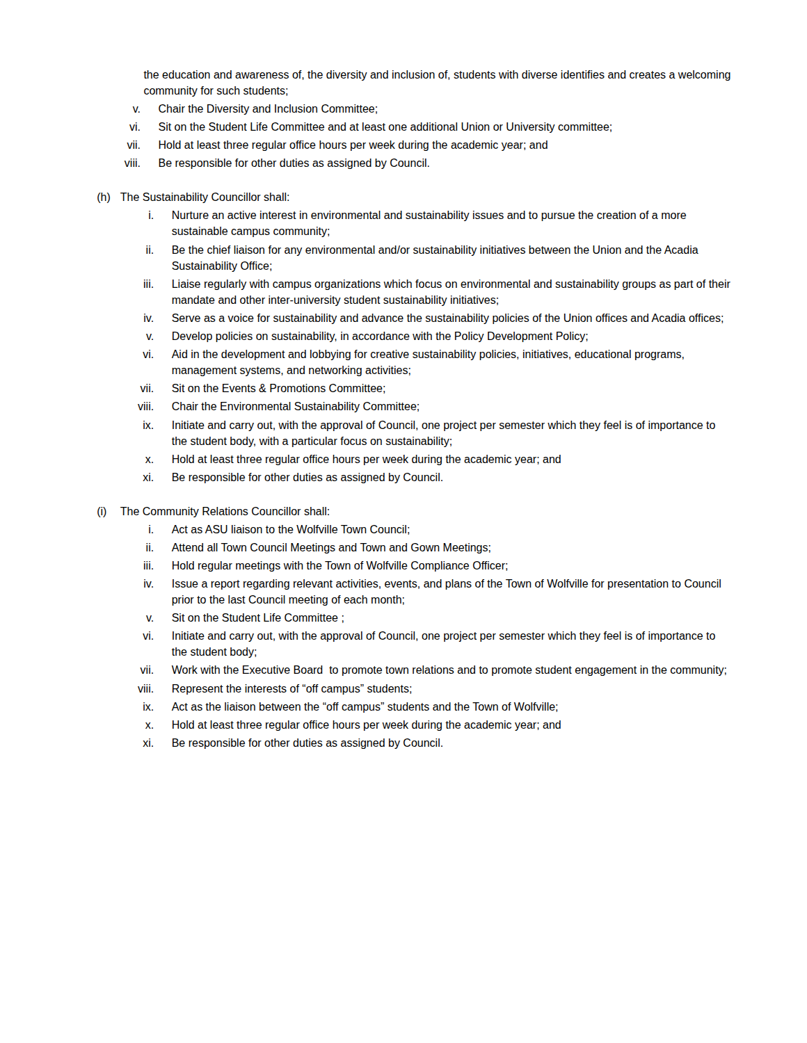the education and awareness of, the diversity and inclusion of, students with diverse identifies and creates a welcoming community for such students;
Chair the Diversity and Inclusion Committee;
Sit on the Student Life Committee and at least one additional Union or University committee;
Hold at least three regular office hours per week during the academic year; and
Be responsible for other duties as assigned by Council.
(h)
The Sustainability Councillor shall:
Nurture an active interest in environmental and sustainability issues and to pursue the creation of a more sustainable campus community;
Be the chief liaison for any environmental and/or sustainability initiatives between the Union and the Acadia Sustainability Office;
Liaise regularly with campus organizations which focus on environmental and sustainability groups as part of their mandate and other inter-university student sustainability initiatives;
Serve as a voice for sustainability and advance the sustainability policies of the Union offices and Acadia offices;
Develop policies on sustainability, in accordance with the Policy Development Policy;
Aid in the development and lobbying for creative sustainability policies, initiatives, educational programs, management systems, and networking activities;
Sit on the Events & Promotions Committee;
Chair the Environmental Sustainability Committee;
Initiate and carry out, with the approval of Council, one project per semester which they feel is of importance to the student body, with a particular focus on sustainability;
Hold at least three regular office hours per week during the academic year; and
Be responsible for other duties as assigned by Council.
(i)
The Community Relations Councillor shall:
Act as ASU liaison to the Wolfville Town Council;
Attend all Town Council Meetings and Town and Gown Meetings;
Hold regular meetings with the Town of Wolfville Compliance Officer;
Issue a report regarding relevant activities, events, and plans of the Town of Wolfville for presentation to Council prior to the last Council meeting of each month;
Sit on the Student Life Committee ;
Initiate and carry out, with the approval of Council, one project per semester which they feel is of importance to the student body;
Work with the Executive Board to promote town relations and to promote student engagement in the community;
Represent the interests of “off campus” students;
Act as the liaison between the “off campus” students and the Town of Wolfville;
Hold at least three regular office hours per week during the academic year; and
Be responsible for other duties as assigned by Council.